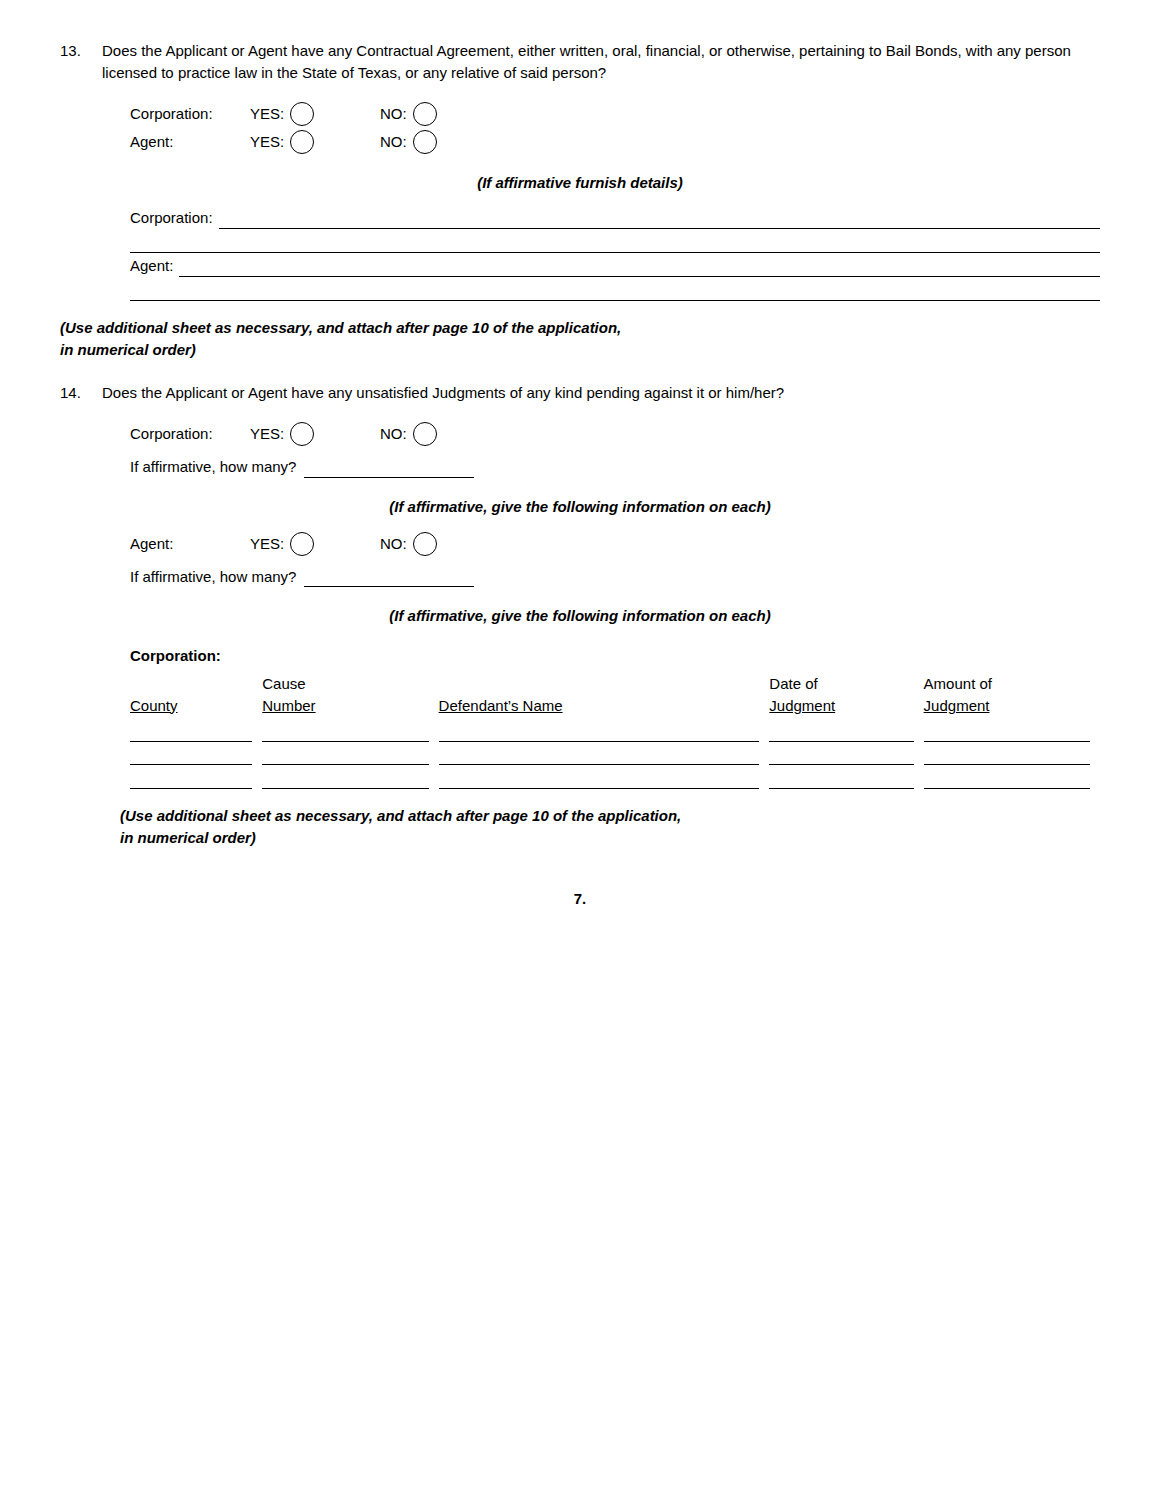13.
Does the Applicant or Agent have any Contractual Agreement, either written, oral, financial, or otherwise, pertaining to Bail Bonds, with any person licensed to practice law in the State of Texas, or any relative of said person?
Corporation: YES: NO:
Agent: YES: NO:
(If affirmative furnish details)
Corporation:
Agent:
(Use additional sheet as necessary, and attach after page 10 of the application,
in numerical order)
14.
Does the Applicant or Agent have any unsatisfied Judgments of any kind pending against it or him/her?
Corporation: YES: NO:
If affirmative, how many?
(If affirmative, give the following information on each)
Agent: YES: NO:
If affirmative, how many?
(If affirmative, give the following information on each)
Corporation:
| County | Cause Number | Defendant’s Name | Date of Judgment | Amount of Judgment |
| --- | --- | --- | --- | --- |
(Use additional sheet as necessary, and attach after page 10 of the application,
in numerical order)
7.